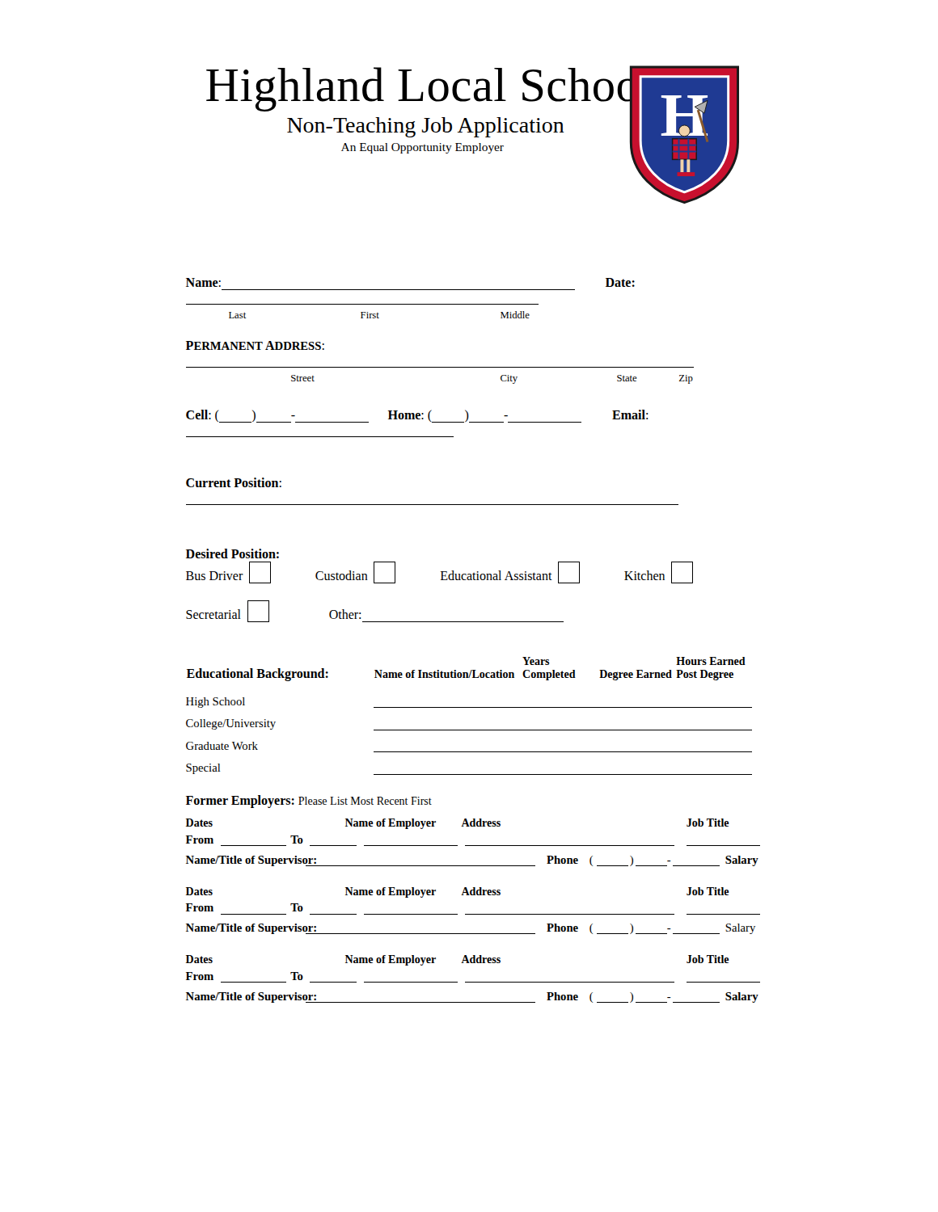Highland Local Schools
Non-Teaching Job Application
An Equal Opportunity Employer
Highland Local Schools shield logo H
Name: Date:
Last First Middle
PERMANENT ADDRESS:
Street City State Zip
Cell: ( ) - Home: ( ) - Email:
Current Position:
Desired Position: Bus Driver Custodian Educational Assistant Kitchen
Secretarial Other:
| Educational Background: | Name of Institution/Location | Years Completed | Degree Earned | Hours Earned Post Degree |
| --- | --- | --- | --- | --- |
| High School | | | | |
| College/University | | | | |
| Graduate Work | | | | |
| Special | | | | |
Former Employers: Please List Most Recent First
Dates Name of Employer Address Job Title
From To
Name/Title of Supervisor: Phone ( ) - Salary
Dates Name of Employer Address Job Title
From To
Name/Title of Supervisor: Phone ( ) - Salary
Dates Name of Employer Address Job Title
From To
Name/Title of Supervisor: Phone ( ) - Salary